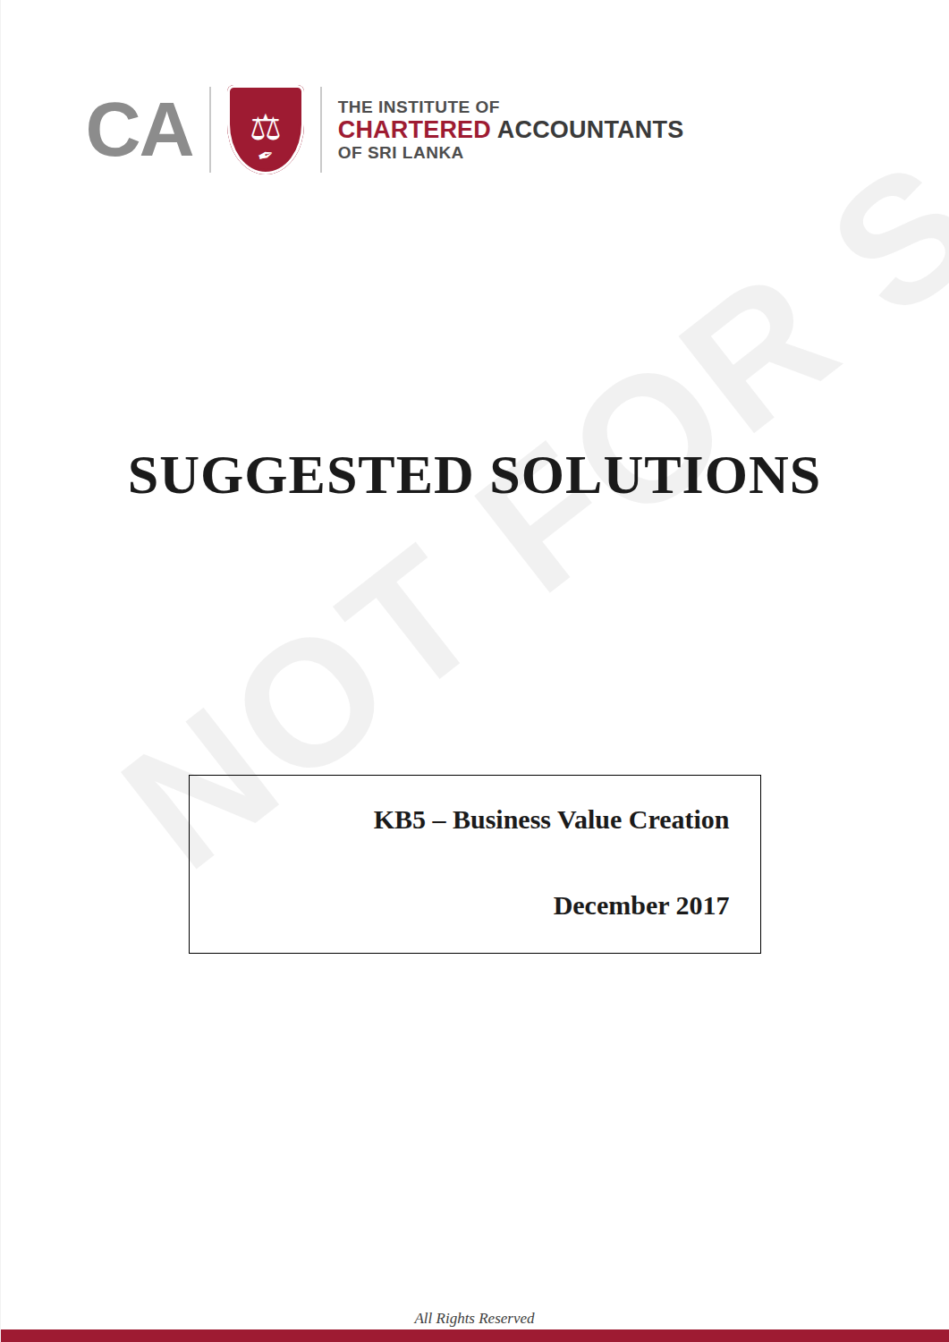CA
⚖ ✒
THE INSTITUTE OF
CHARTERED ACCOUNTANTS
OF SRI LANKA
NOT FOR SALE
SUGGESTED SOLUTIONS
KB5 – Business Value Creation
December 2017
All Rights Reserved